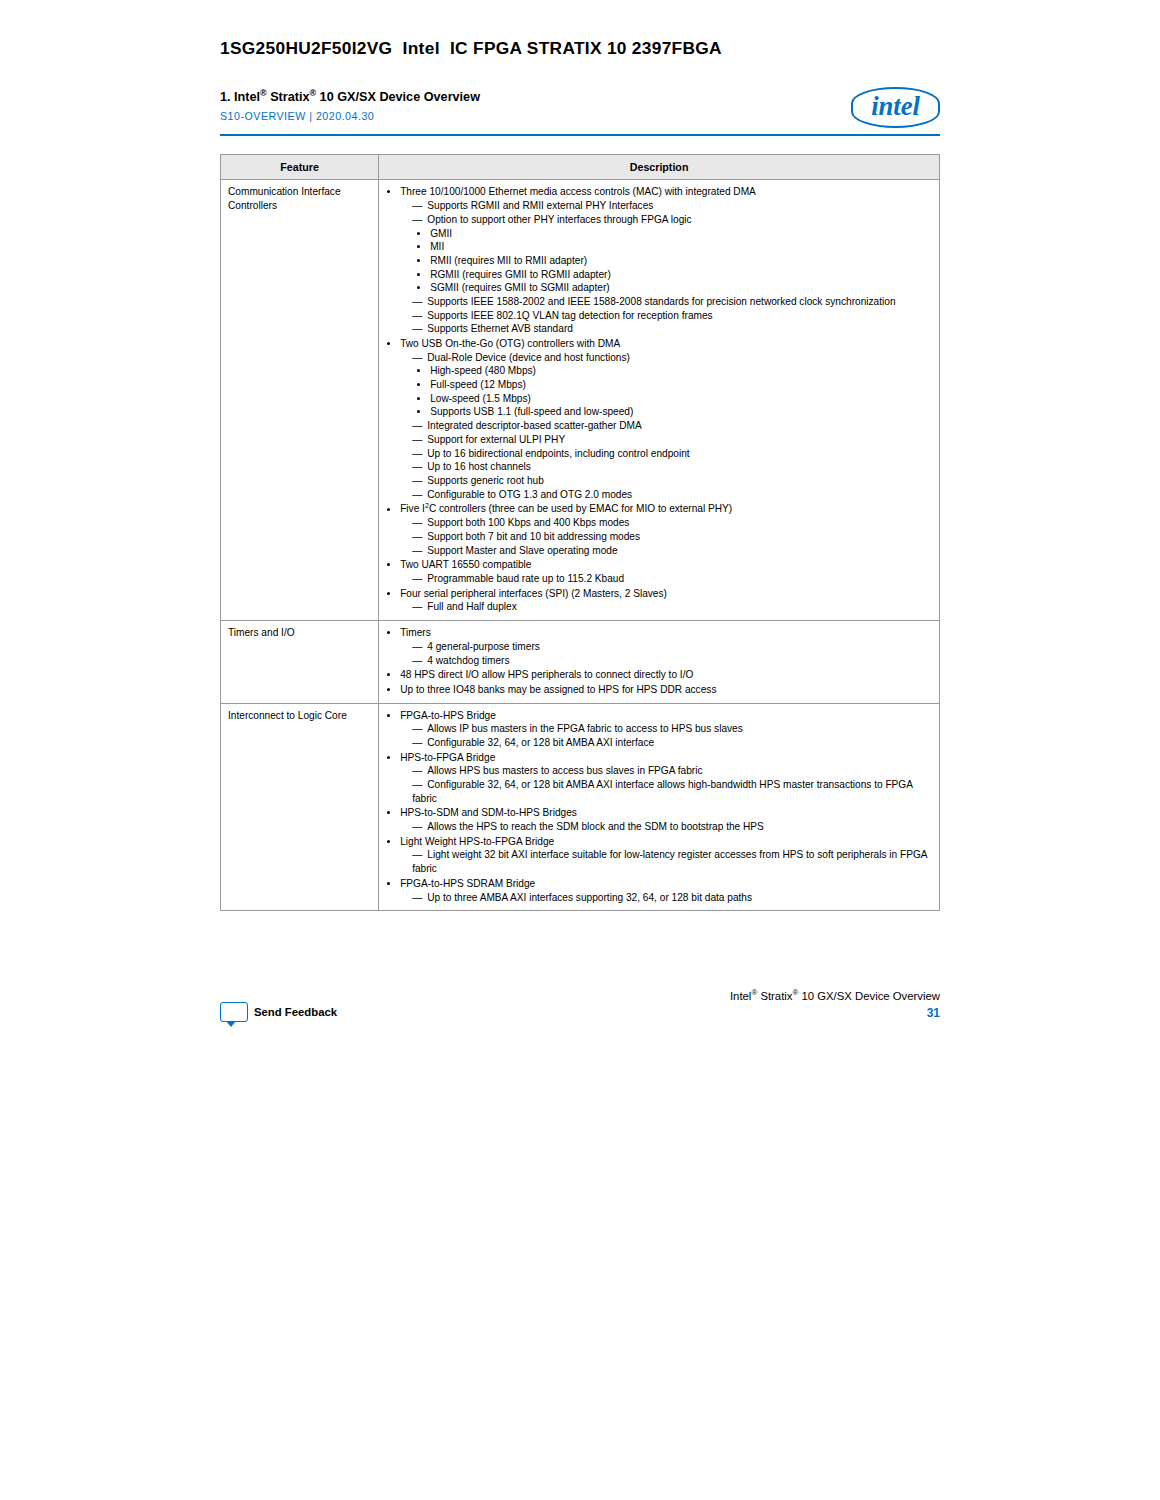1SG250HU2F50I2VG Intel IC FPGA STRATIX 10 2397FBGA
1. Intel® Stratix® 10 GX/SX Device Overview
S10-OVERVIEW | 2020.04.30
intel
| Feature | Description |
| --- | --- |
| Communication Interface Controllers | Three 10/100/1000 Ethernet media access controls (MAC) with integrated DMA Supports RGMII and RMII external PHY Interfaces Option to support other PHY interfaces through FPGA logic GMII MII RMII (requires MII to RMII adapter) RGMII (requires GMII to RGMII adapter) SGMII (requires GMII to SGMII adapter) Supports IEEE 1588-2002 and IEEE 1588-2008 standards for precision networked clock synchronization Supports IEEE 802.1Q VLAN tag detection for reception frames Supports Ethernet AVB standard Two USB On-the-Go (OTG) controllers with DMA Dual-Role Device (device and host functions) High-speed (480 Mbps) Full-speed (12 Mbps) Low-speed (1.5 Mbps) Supports USB 1.1 (full-speed and low-speed) Integrated descriptor-based scatter-gather DMA Support for external ULPI PHY Up to 16 bidirectional endpoints, including control endpoint Up to 16 host channels Supports generic root hub Configurable to OTG 1.3 and OTG 2.0 modes Five I 2 C controllers (three can be used by EMAC for MIO to external PHY) Support both 100 Kbps and 400 Kbps modes Support both 7 bit and 10 bit addressing modes Support Master and Slave operating mode Two UART 16550 compatible Programmable baud rate up to 115.2 Kbaud Four serial peripheral interfaces (SPI) (2 Masters, 2 Slaves) Full and Half duplex |
| Timers and I/O | Timers 4 general-purpose timers 4 watchdog timers 48 HPS direct I/O allow HPS peripherals to connect directly to I/O Up to three IO48 banks may be assigned to HPS for HPS DDR access |
| Interconnect to Logic Core | FPGA-to-HPS Bridge Allows IP bus masters in the FPGA fabric to access to HPS bus slaves Configurable 32, 64, or 128 bit AMBA AXI interface HPS-to-FPGA Bridge Allows HPS bus masters to access bus slaves in FPGA fabric Configurable 32, 64, or 128 bit AMBA AXI interface allows high-bandwidth HPS master transactions to FPGA fabric HPS-to-SDM and SDM-to-HPS Bridges Allows the HPS to reach the SDM block and the SDM to bootstrap the HPS Light Weight HPS-to-FPGA Bridge Light weight 32 bit AXI interface suitable for low-latency register accesses from HPS to soft peripherals in FPGA fabric FPGA-to-HPS SDRAM Bridge Up to three AMBA AXI interfaces supporting 32, 64, or 128 bit data paths |
Send Feedback
Intel® Stratix® 10 GX/SX Device Overview
31